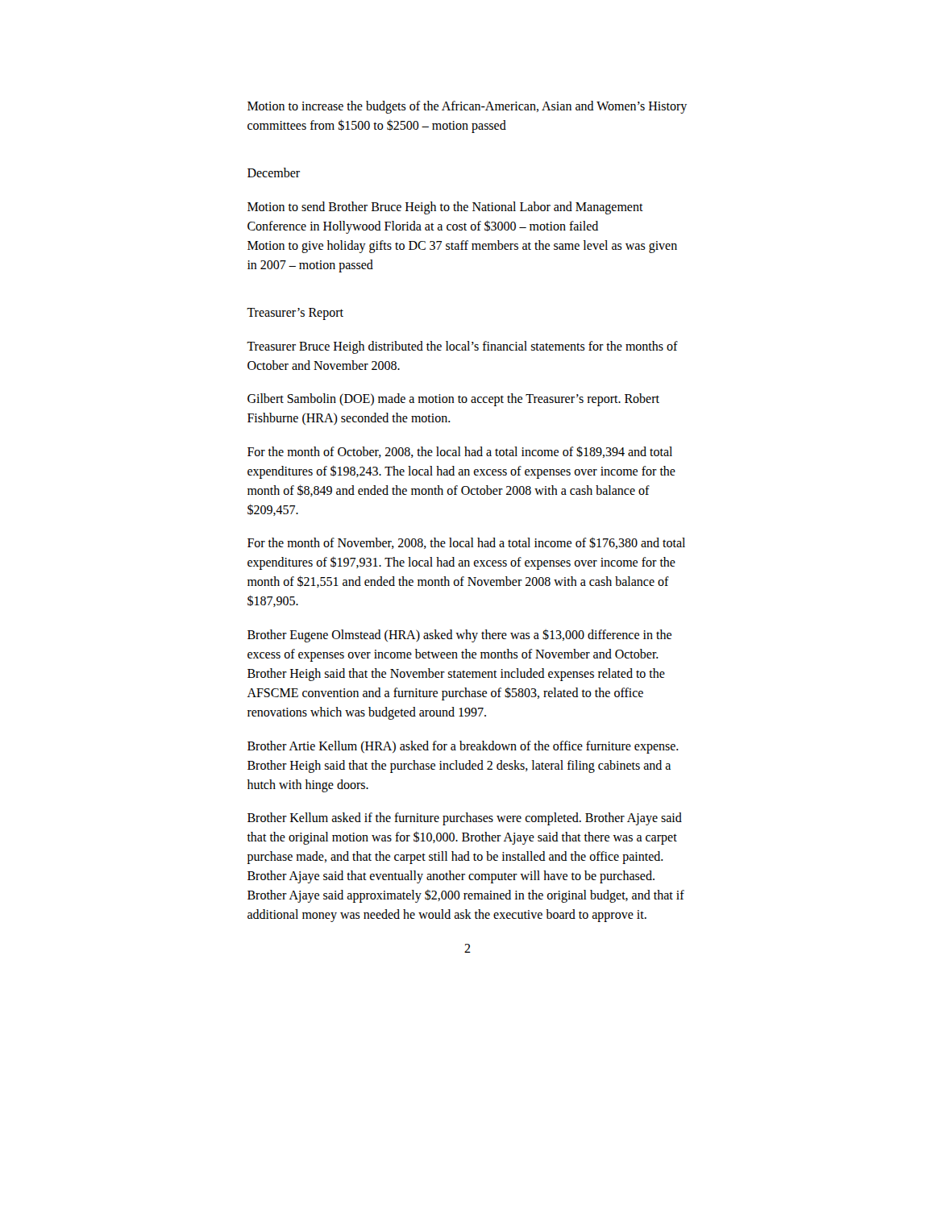Motion to increase the budgets of the African-American, Asian and Women’s History committees from $1500 to $2500 – motion passed
December
Motion to send Brother Bruce Heigh to the National Labor and Management Conference in Hollywood Florida at a cost of $3000 – motion failed
Motion to give holiday gifts to DC 37 staff members at the same level as was given in 2007 – motion passed
Treasurer’s Report
Treasurer Bruce Heigh distributed the local’s financial statements for the months of October and November 2008.
Gilbert Sambolin (DOE) made a motion to accept the Treasurer’s report. Robert Fishburne (HRA) seconded the motion.
For the month of October, 2008, the local had a total income of $189,394 and total expenditures of $198,243. The local had an excess of expenses over income for the month of $8,849 and ended the month of October 2008 with a cash balance of $209,457.
For the month of November, 2008, the local had a total income of $176,380 and total expenditures of $197,931. The local had an excess of expenses over income for the month of $21,551 and ended the month of November 2008 with a cash balance of $187,905.
Brother Eugene Olmstead (HRA) asked why there was a $13,000 difference in the excess of expenses over income between the months of November and October. Brother Heigh said that the November statement included expenses related to the AFSCME convention and a furniture purchase of $5803, related to the office renovations which was budgeted around 1997.
Brother Artie Kellum (HRA) asked for a breakdown of the office furniture expense. Brother Heigh said that the purchase included 2 desks, lateral filing cabinets and a hutch with hinge doors.
Brother Kellum asked if the furniture purchases were completed. Brother Ajaye said that the original motion was for $10,000. Brother Ajaye said that there was a carpet purchase made, and that the carpet still had to be installed and the office painted. Brother Ajaye said that eventually another computer will have to be purchased. Brother Ajaye said approximately $2,000 remained in the original budget, and that if additional money was needed he would ask the executive board to approve it.
2